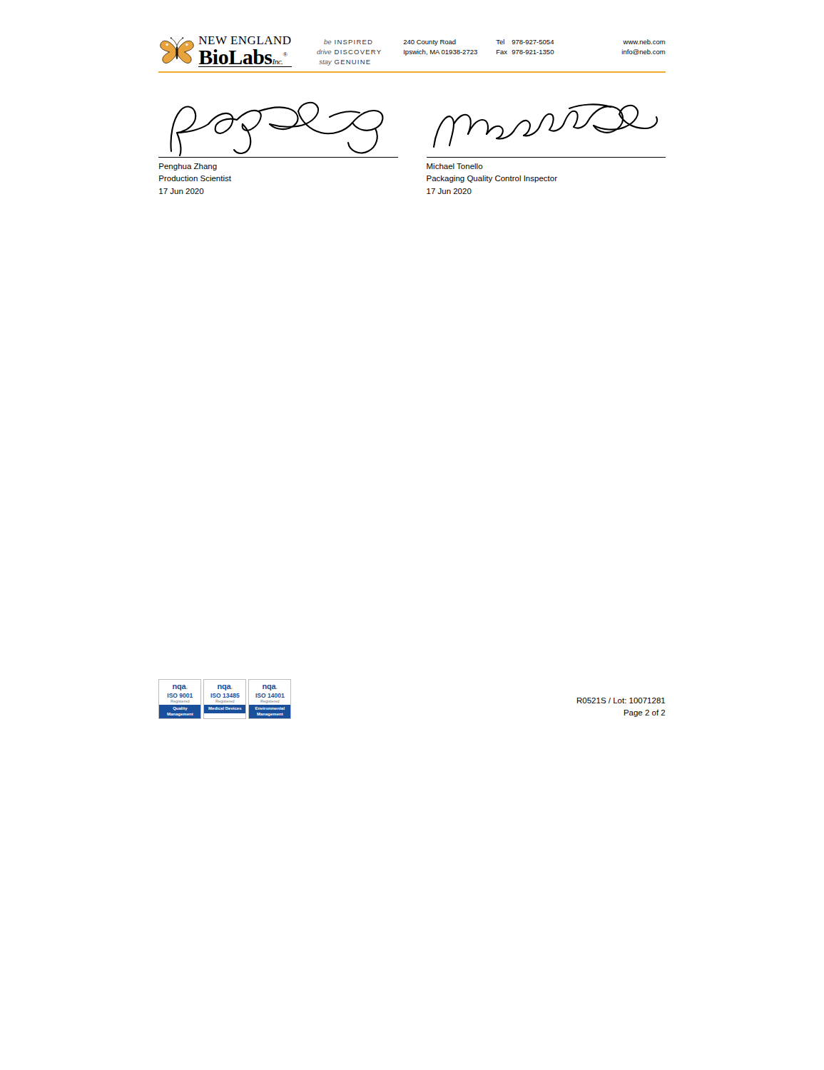NEW ENGLAND
BioLabsInc.®
be INSPIRED
drive DISCOVERY
stay GENUINE
240 County Road
Ipswich, MA 01938-2723
Tel978-927-5054
Fax978-921-1350
www.neb.com
info@neb.com
Penghua Zhang
Production Scientist
17 Jun 2020
Michael Tonello
Packaging Quality Control Inspector
17 Jun 2020
nqa.
ISO 9001
Registered
Quality
Management
nqa.
ISO 13485
Registered
Medical Devices
nqa.
ISO 14001
Registered
Environmental
Management
R0521S / Lot: 10071281
Page 2 of 2